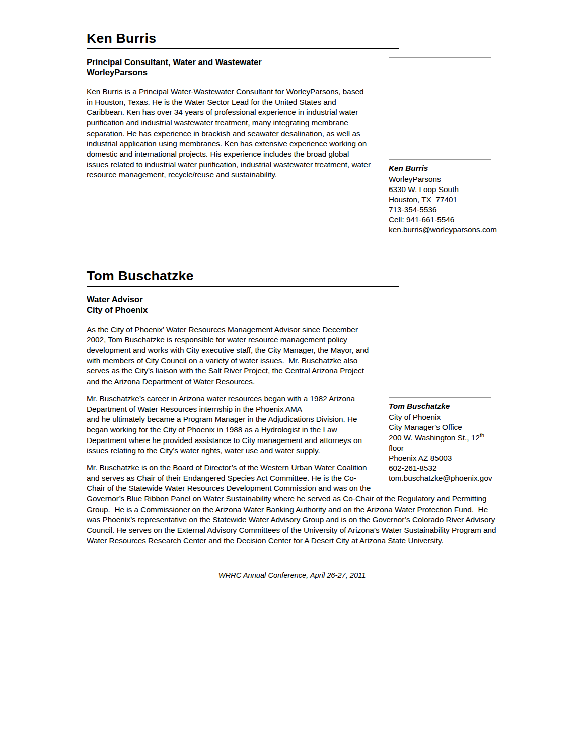Ken Burris
Ken Burris WorleyParsons
6330 W. Loop South
Houston, TX 77401
713-354-5536
Cell: 941-661-5546
ken.burris@worleyparsons.com
Principal Consultant, Water and Wastewater
WorleyParsons
Ken Burris is a Principal Water-Wastewater Consultant for WorleyParsons, based in Houston, Texas. He is the Water Sector Lead for the United States and Caribbean. Ken has over 34 years of professional experience in industrial water purification and industrial wastewater treatment, many integrating membrane separation. He has experience in brackish and seawater desalination, as well as industrial application using membranes. Ken has extensive experience working on domestic and international projects. His experience includes the broad global issues related to industrial water purification, industrial wastewater treatment, water resource management, recycle/reuse and sustainability.
Tom Buschatzke
Tom Buschatzke City of Phoenix
City Manager's Office
200 W. Washington St., 12th floor
Phoenix AZ 85003
602-261-8532
tom.buschatzke@phoenix.gov
Water Advisor
City of Phoenix
As the City of Phoenix’ Water Resources Management Advisor since December 2002, Tom Buschatzke is responsible for water resource management policy development and works with City executive staff, the City Manager, the Mayor, and with members of City Council on a variety of water issues. Mr. Buschatzke also serves as the City’s liaison with the Salt River Project, the Central Arizona Project and the Arizona Department of Water Resources.
Mr. Buschatzke’s career in Arizona water resources began with a 1982 Arizona Department of Water Resources internship in the Phoenix AMA
and he ultimately became a Program Manager in the Adjudications Division. He began working for the City of Phoenix in 1988 as a Hydrologist in the Law Department where he provided assistance to City management and attorneys on issues relating to the City’s water rights, water use and water supply.
Mr. Buschatzke is on the Board of Director’s of the Western Urban Water Coalition and serves as Chair of their Endangered Species Act Committee. He is the Co-Chair of the Statewide Water Resources Development Commission and was on the Governor’s Blue Ribbon Panel on Water Sustainability where he served as Co-Chair of the Regulatory and Permitting Group. He is a Commissioner on the Arizona Water Banking Authority and on the Arizona Water Protection Fund. He was Phoenix’s representative on the Statewide Water Advisory Group and is on the Governor’s Colorado River Advisory Council. He serves on the External Advisory Committees of the University of Arizona’s Water Sustainability Program and Water Resources Research Center and the Decision Center for A Desert City at Arizona State University.
WRRC Annual Conference, April 26-27, 2011